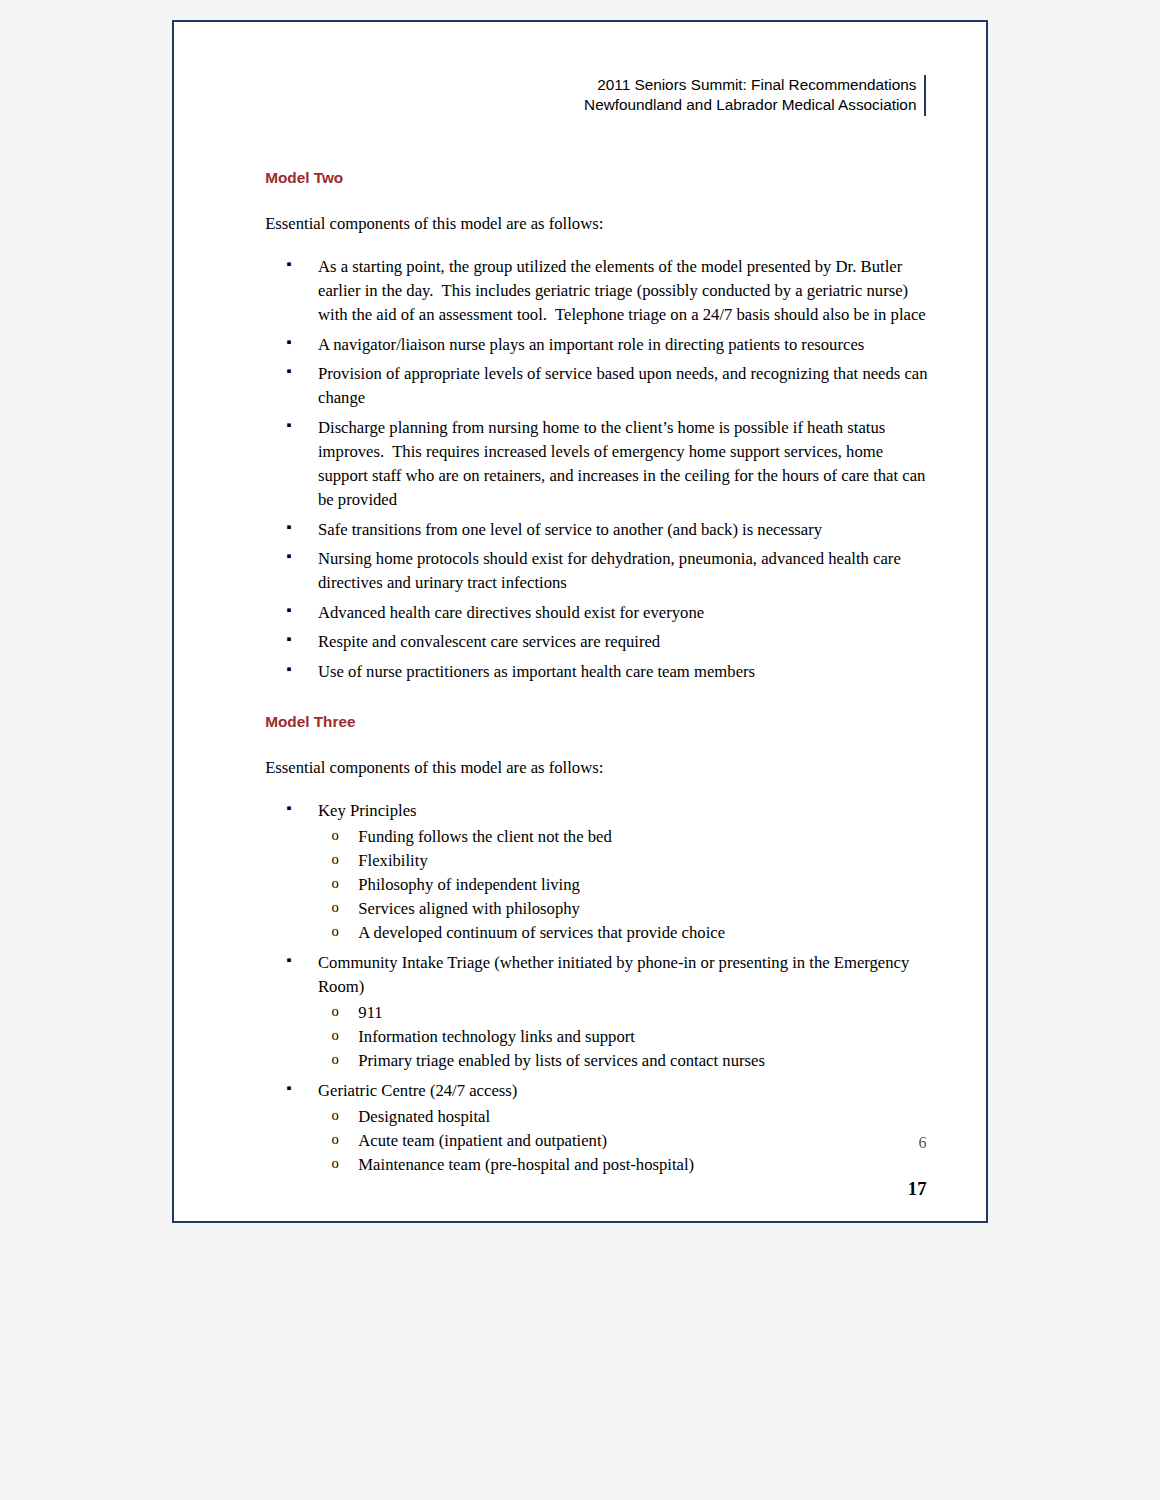2011 Seniors Summit: Final Recommendations
Newfoundland and Labrador Medical Association
Model Two
Essential components of this model are as follows:
As a starting point, the group utilized the elements of the model presented by Dr. Butler earlier in the day. This includes geriatric triage (possibly conducted by a geriatric nurse) with the aid of an assessment tool. Telephone triage on a 24/7 basis should also be in place
A navigator/liaison nurse plays an important role in directing patients to resources
Provision of appropriate levels of service based upon needs, and recognizing that needs can change
Discharge planning from nursing home to the client’s home is possible if heath status improves. This requires increased levels of emergency home support services, home support staff who are on retainers, and increases in the ceiling for the hours of care that can be provided
Safe transitions from one level of service to another (and back) is necessary
Nursing home protocols should exist for dehydration, pneumonia, advanced health care directives and urinary tract infections
Advanced health care directives should exist for everyone
Respite and convalescent care services are required
Use of nurse practitioners as important health care team members
Model Three
Essential components of this model are as follows:
Key Principles
Funding follows the client not the bed
Flexibility
Philosophy of independent living
Services aligned with philosophy
A developed continuum of services that provide choice
Community Intake Triage (whether initiated by phone-in or presenting in the Emergency Room)
911
Information technology links and support
Primary triage enabled by lists of services and contact nurses
Geriatric Centre (24/7 access)
Designated hospital
Acute team (inpatient and outpatient)
Maintenance team (pre-hospital and post-hospital)
6
17